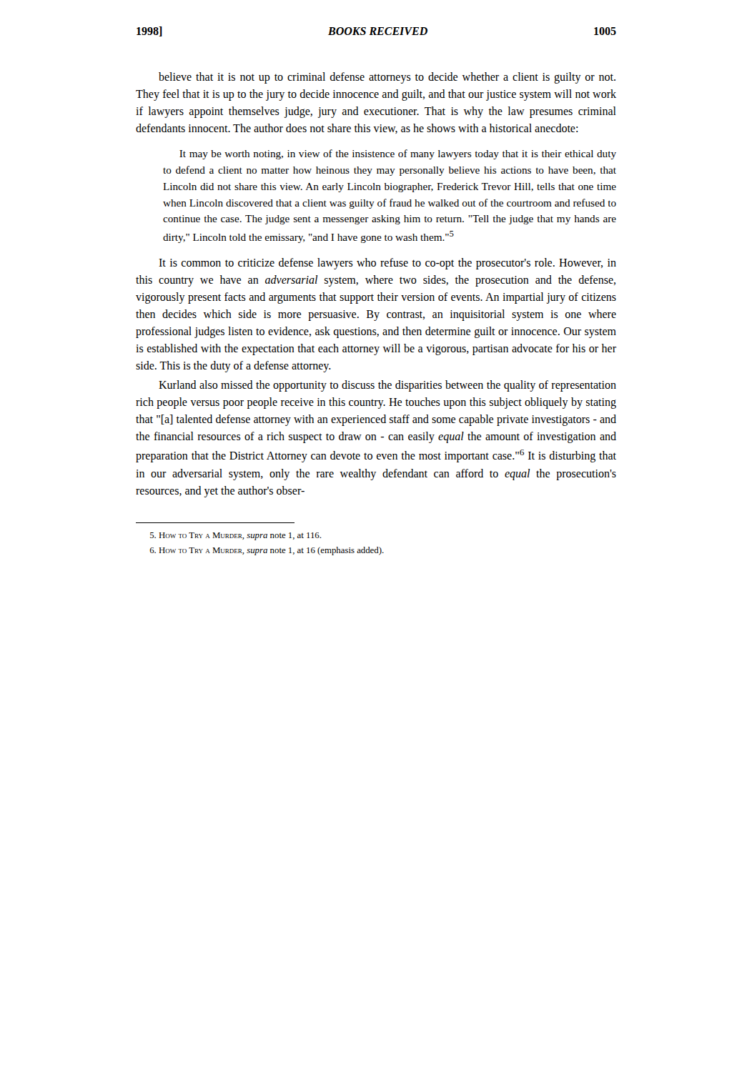1998] BOOKS RECEIVED 1005
believe that it is not up to criminal defense attorneys to decide whether a client is guilty or not. They feel that it is up to the jury to decide innocence and guilt, and that our justice system will not work if lawyers appoint themselves judge, jury and executioner. That is why the law presumes criminal defendants innocent. The author does not share this view, as he shows with a historical anecdote:
It may be worth noting, in view of the insistence of many lawyers today that it is their ethical duty to defend a client no matter how heinous they may personally believe his actions to have been, that Lincoln did not share this view. An early Lincoln biographer, Frederick Trevor Hill, tells that one time when Lincoln discovered that a client was guilty of fraud he walked out of the courtroom and refused to continue the case. The judge sent a messenger asking him to return. "Tell the judge that my hands are dirty," Lincoln told the emissary, "and I have gone to wash them."5
It is common to criticize defense lawyers who refuse to co-opt the prosecutor's role. However, in this country we have an adversarial system, where two sides, the prosecution and the defense, vigorously present facts and arguments that support their version of events. An impartial jury of citizens then decides which side is more persuasive. By contrast, an inquisitorial system is one where professional judges listen to evidence, ask questions, and then determine guilt or innocence. Our system is established with the expectation that each attorney will be a vigorous, partisan advocate for his or her side. This is the duty of a defense attorney.
Kurland also missed the opportunity to discuss the disparities between the quality of representation rich people versus poor people receive in this country. He touches upon this subject obliquely by stating that "[a] talented defense attorney with an experienced staff and some capable private investigators - and the financial resources of a rich suspect to draw on - can easily equal the amount of investigation and preparation that the District Attorney can devote to even the most important case."6 It is disturbing that in our adversarial system, only the rare wealthy defendant can afford to equal the prosecution's resources, and yet the author's obser-
5. How to Try a Murder, supra note 1, at 116.
6. How to Try a Murder, supra note 1, at 16 (emphasis added).